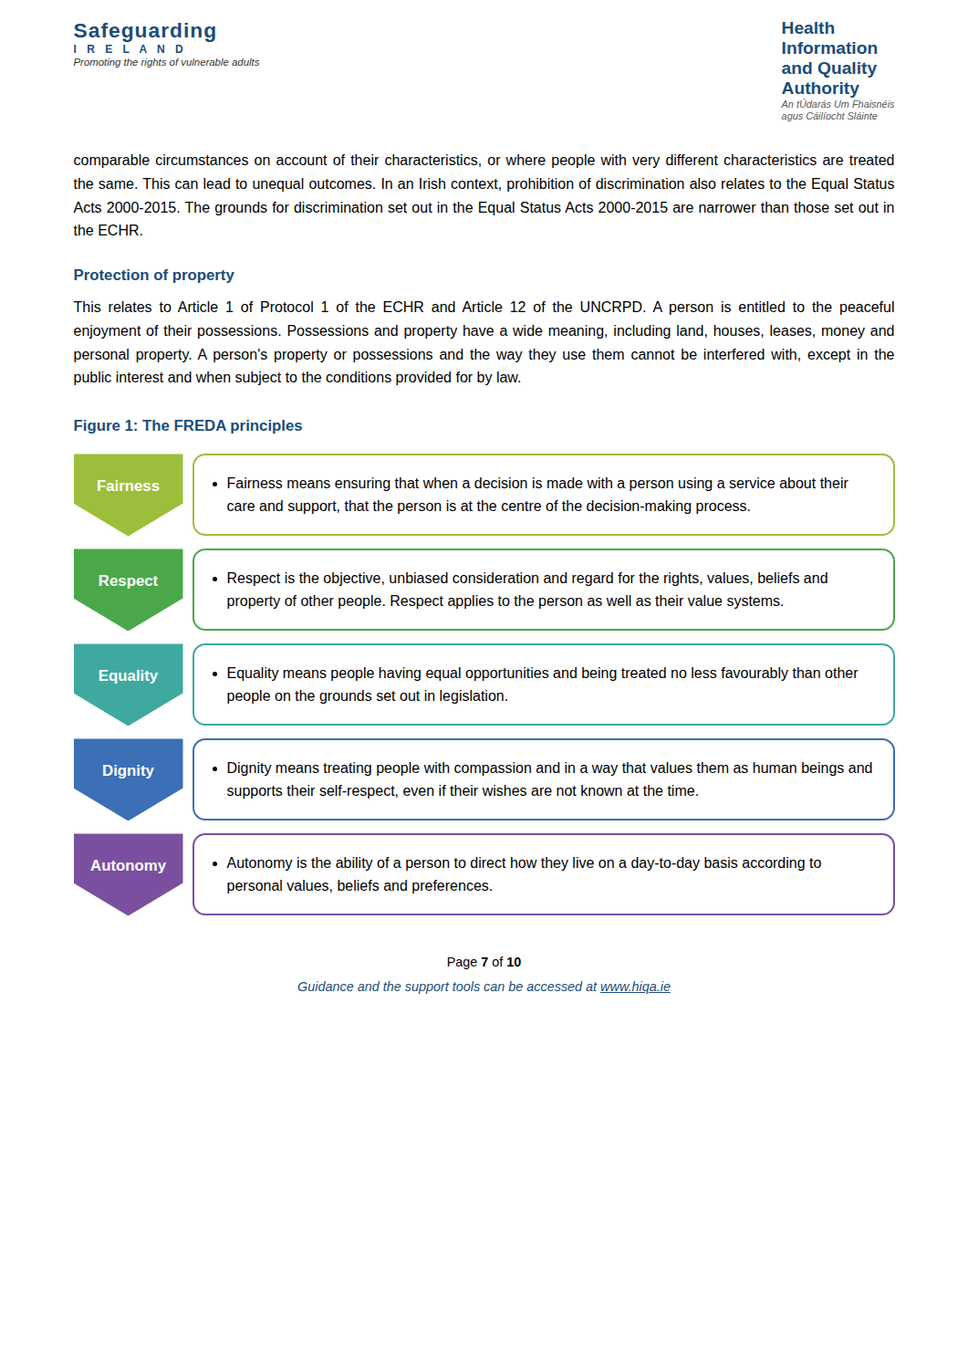Safeguarding
I R E L A N D
Promoting the rights of vulnerable adults
Health
Information
and Quality
Authority
An tÚdarás Um Fhaisnéis
agus Cáilíocht Sláinte
comparable circumstances on account of their characteristics, or where people with very different characteristics are treated the same. This can lead to unequal outcomes. In an Irish context, prohibition of discrimination also relates to the Equal Status Acts 2000-2015. The grounds for discrimination set out in the Equal Status Acts 2000-2015 are narrower than those set out in the ECHR.
Protection of property
This relates to Article 1 of Protocol 1 of the ECHR and Article 12 of the UNCRPD. A person is entitled to the peaceful enjoyment of their possessions. Possessions and property have a wide meaning, including land, houses, leases, money and personal property. A person's property or possessions and the way they use them cannot be interfered with, except in the public interest and when subject to the conditions provided for by law.
Figure 1: The FREDA principles
Fairness
Fairness means ensuring that when a decision is made with a person using a service about their care and support, that the person is at the centre of the decision-making process.
Respect
Respect is the objective, unbiased consideration and regard for the rights, values, beliefs and property of other people. Respect applies to the person as well as their value systems.
Equality
Equality means people having equal opportunities and being treated no less favourably than other people on the grounds set out in legislation.
Dignity
Dignity means treating people with compassion and in a way that values them as human beings and supports their self-respect, even if their wishes are not known at the time.
Autonomy
Autonomy is the ability of a person to direct how they live on a day-to-day basis according to personal values, beliefs and preferences.
Page 7 of 10
Guidance and the support tools can be accessed at www.hiqa.ie